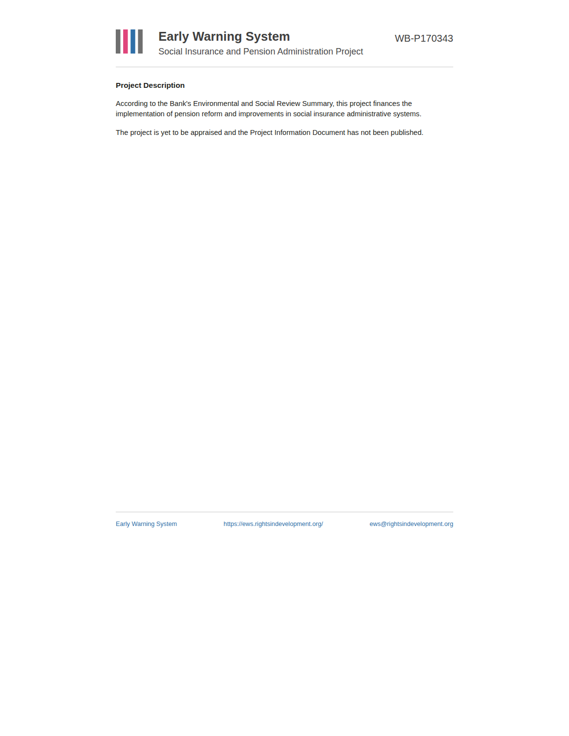Early Warning System
Social Insurance and Pension Administration Project
WB-P170343
Project Description
According to the Bank's Environmental and Social Review Summary, this project finances the implementation of pension reform and improvements in social insurance administrative systems.
The project is yet to be appraised and the Project Information Document has not been published.
Early Warning System
https://ews.rightsindevelopment.org/
ews@rightsindevelopment.org